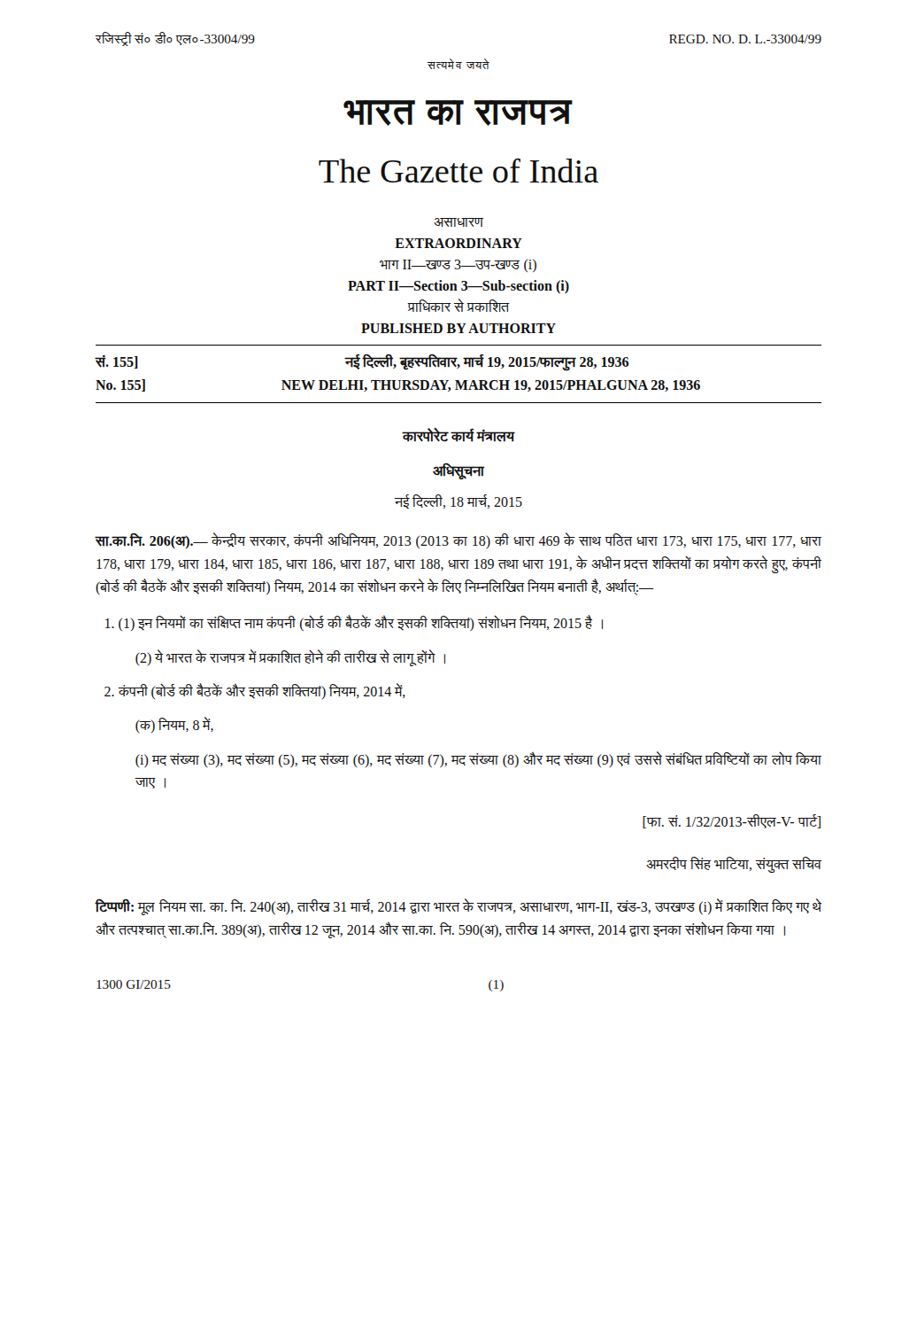रजिस्ट्री सं० डी० एल०-33004/99 REGD. NO. D. L.-33004/99
सत्यमेव जयते
भारत का राजपत्र
The Gazette of India
असाधारण
EXTRAORDINARY
भाग II—खण्ड 3—उप-खण्ड (i)
PART II—Section 3—Sub-section (i)
प्राधिकार से प्रकाशित
PUBLISHED BY AUTHORITY
सं. 155] नई दिल्ली, बृहस्पतिवार, मार्च 19, 2015/फाल्गुन 28, 1936
No. 155] NEW DELHI, THURSDAY, MARCH 19, 2015/PHALGUNA 28, 1936
कारपोरेट कार्य मंत्रालय
अधिसूचना
नई दिल्ली, 18 मार्च, 2015
सा.का.नि. 206(अ).— केन्द्रीय सरकार, कंपनी अधिनियम, 2013 (2013 का 18) की धारा 469 के साथ पठित धारा 173, धारा 175, धारा 177, धारा 178, धारा 179, धारा 184, धारा 185, धारा 186, धारा 187, धारा 188, धारा 189 तथा धारा 191, के अधीन प्रदत्त शक्तियों का प्रयोग करते हुए, कंपनी (बोर्ड की बैठकें और इसकी शक्तियां) नियम, 2014 का संशोधन करने के लिए निम्नलिखित नियम बनाती है, अर्थात्:—
(1) इन नियमों का संक्षिप्त नाम कंपनी (बोर्ड की बैठकें और इसकी शक्तियां) संशोधन नियम, 2015 है ।
(2) ये भारत के राजपत्र में प्रकाशित होने की तारीख से लागू होंगे ।
कंपनी (बोर्ड की बैठकें और इसकी शक्तियां) नियम, 2014 में,
(क) नियम, 8 में,
(i) मद संख्या (3), मद संख्या (5), मद संख्या (6), मद संख्या (7), मद संख्या (8) और मद संख्या (9) एवं उससे संबंधित प्रविष्टियों का लोप किया जाए ।
[फा. सं. 1/32/2013-सीएल-V- पार्ट]
अमरदीप सिंह भाटिया, संयुक्त सचिव
टिप्पणी: मूल नियम सा. का. नि. 240(अ), तारीख 31 मार्च, 2014 द्वारा भारत के राजपत्र, असाधारण, भाग-II, खंड-3, उपखण्ड (i) में प्रकाशित किए गए थे और तत्पश्चात् सा.का.नि. 389(अ), तारीख 12 जून, 2014 और सा.का. नि. 590(अ), तारीख 14 अगस्त, 2014 द्वारा इनका संशोधन किया गया ।
1300 GI/2015 (1)